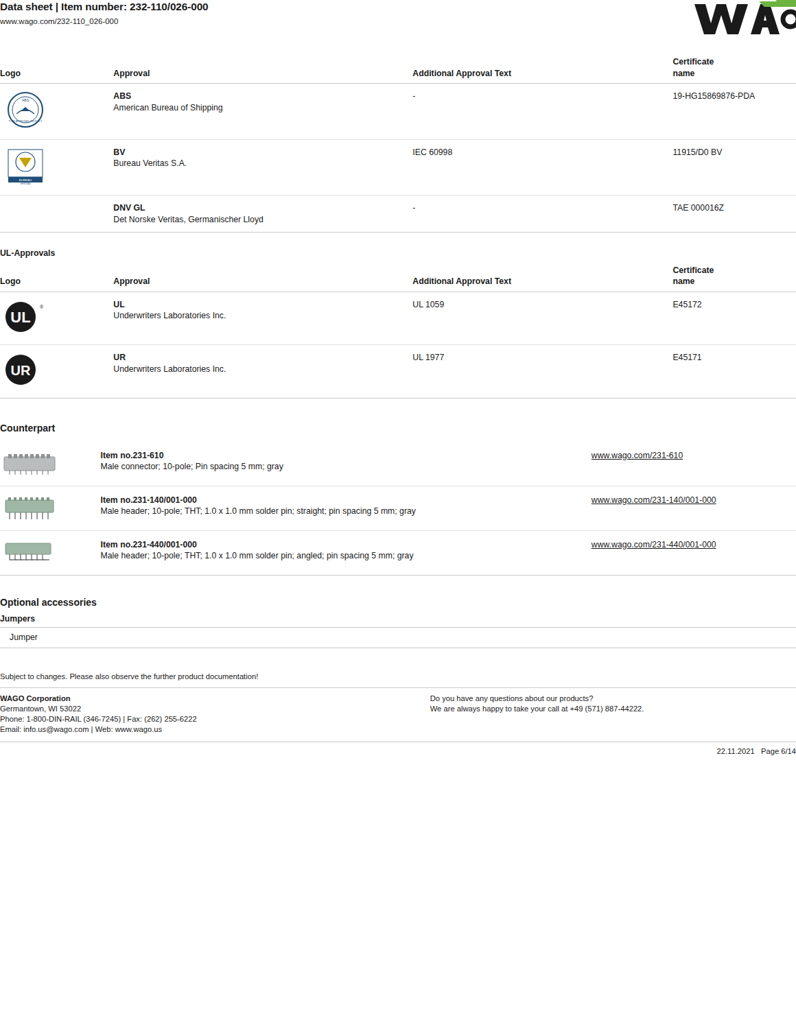Data sheet | Item number: 232-110/026-000
www.wago.com/232-110_026-000
| Logo | Approval | Additional Approval Text | Certificate name |
| --- | --- | --- | --- |
| ABS TYPE APPROVED PRODUCT | ABS American Bureau of Shipping | - | 19-HG15869876-PDA |
| BUREAU VERITAS | BV Bureau Veritas S.A. | IEC 60998 | 11915/D0 BV |
| | DNV GL Det Norske Veritas, Germanischer Lloyd | - | TAE 000016Z |
UL-Approvals
| Logo | Approval | Additional Approval Text | Certificate name |
| --- | --- | --- | --- |
| UL ® | UL Underwriters Laboratories Inc. | UL 1059 | E45172 |
| UR | UR Underwriters Laboratories Inc. | UL 1977 | E45171 |
Counterpart
| | Item no.231-610 Male connector; 10-pole; Pin spacing 5 mm; gray | www.wago.com/231-610 |
| | Item no.231-140/001-000 Male header; 10-pole; THT; 1.0 x 1.0 mm solder pin; straight; pin spacing 5 mm; gray | www.wago.com/231-140/001-000 |
| | Item no.231-440/001-000 Male header; 10-pole; THT; 1.0 x 1.0 mm solder pin; angled; pin spacing 5 mm; gray | www.wago.com/231-440/001-000 |
Optional accessories
Jumpers
Jumper
Subject to changes. Please also observe the further product documentation!
WAGO Corporation
Germantown, WI 53022
Phone: 1-800-DIN-RAIL (346-7245) | Fax: (262) 255-6222
Email: info.us@wago.com | Web: www.wago.us
Do you have any questions about our products?
We are always happy to take your call at +49 (571) 887-44222.
22.11.2021 Page 6/14